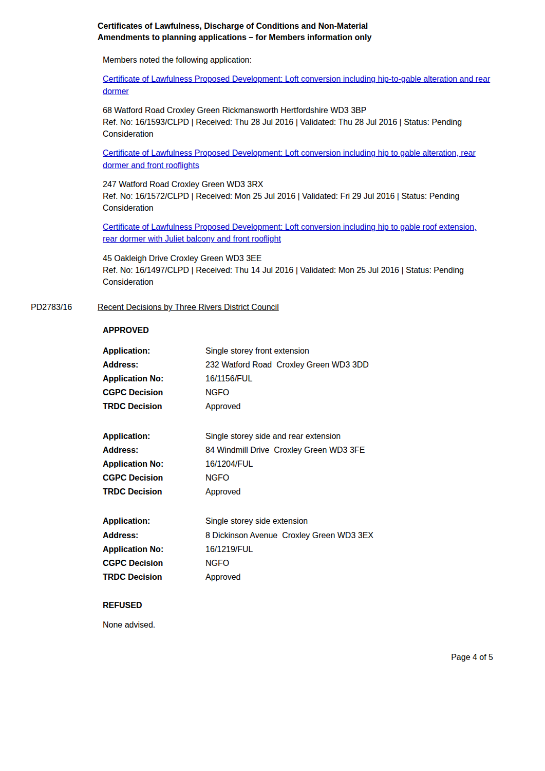Certificates of Lawfulness, Discharge of Conditions and Non-Material
Amendments to planning applications – for Members information only
Members noted the following application:
Certificate of Lawfulness Proposed Development: Loft conversion including hip-to-gable alteration and rear dormer
68 Watford Road Croxley Green Rickmansworth Hertfordshire WD3 3BP
Ref. No: 16/1593/CLPD | Received: Thu 28 Jul 2016 | Validated: Thu 28 Jul 2016 | Status: Pending Consideration
Certificate of Lawfulness Proposed Development: Loft conversion including hip to gable alteration, rear dormer and front rooflights
247 Watford Road Croxley Green WD3 3RX
Ref. No: 16/1572/CLPD | Received: Mon 25 Jul 2016 | Validated: Fri 29 Jul 2016 | Status: Pending Consideration
Certificate of Lawfulness Proposed Development: Loft conversion including hip to gable roof extension, rear dormer with Juliet balcony and front rooflight
45 Oakleigh Drive Croxley Green WD3 3EE
Ref. No: 16/1497/CLPD | Received: Thu 14 Jul 2016 | Validated: Mon 25 Jul 2016 | Status: Pending Consideration
PD2783/16
Recent Decisions by Three Rivers District Council
APPROVED
| Application: | Single storey front extension |
| Address: | 232 Watford Road Croxley Green WD3 3DD |
| Application No: | 16/1156/FUL |
| CGPC Decision | NGFO |
| TRDC Decision | Approved |
| Application: | Single storey side and rear extension |
| Address: | 84 Windmill Drive Croxley Green WD3 3FE |
| Application No: | 16/1204/FUL |
| CGPC Decision | NGFO |
| TRDC Decision | Approved |
| Application: | Single storey side extension |
| Address: | 8 Dickinson Avenue Croxley Green WD3 3EX |
| Application No: | 16/1219/FUL |
| CGPC Decision | NGFO |
| TRDC Decision | Approved |
REFUSED
None advised.
Page 4 of 5